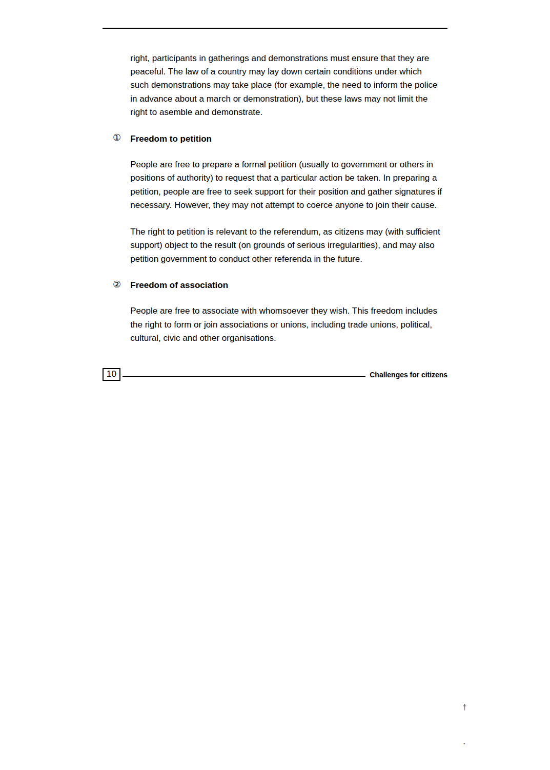right, participants in gatherings and demonstrations must ensure that they are peaceful. The law of a country may lay down certain conditions under which such demonstrations may take place (for example, the need to inform the police in advance about a march or demonstration), but these laws may not limit the right to asemble and demonstrate.
① Freedom to petition
People are free to prepare a formal petition (usually to government or others in positions of authority) to request that a particular action be taken. In preparing a petition, people are free to seek support for their position and gather signatures if necessary. However, they may not attempt to coerce anyone to join their cause.
The right to petition is relevant to the referendum, as citizens may (with sufficient support) object to the result (on grounds of serious irregularities), and may also petition government to conduct other referenda in the future.
② Freedom of association
People are free to associate with whomsoever they wish. This freedom includes the right to form or join associations or unions, including trade unions, political, cultural, civic and other organisations.
†
10 Challenges for citizens
·